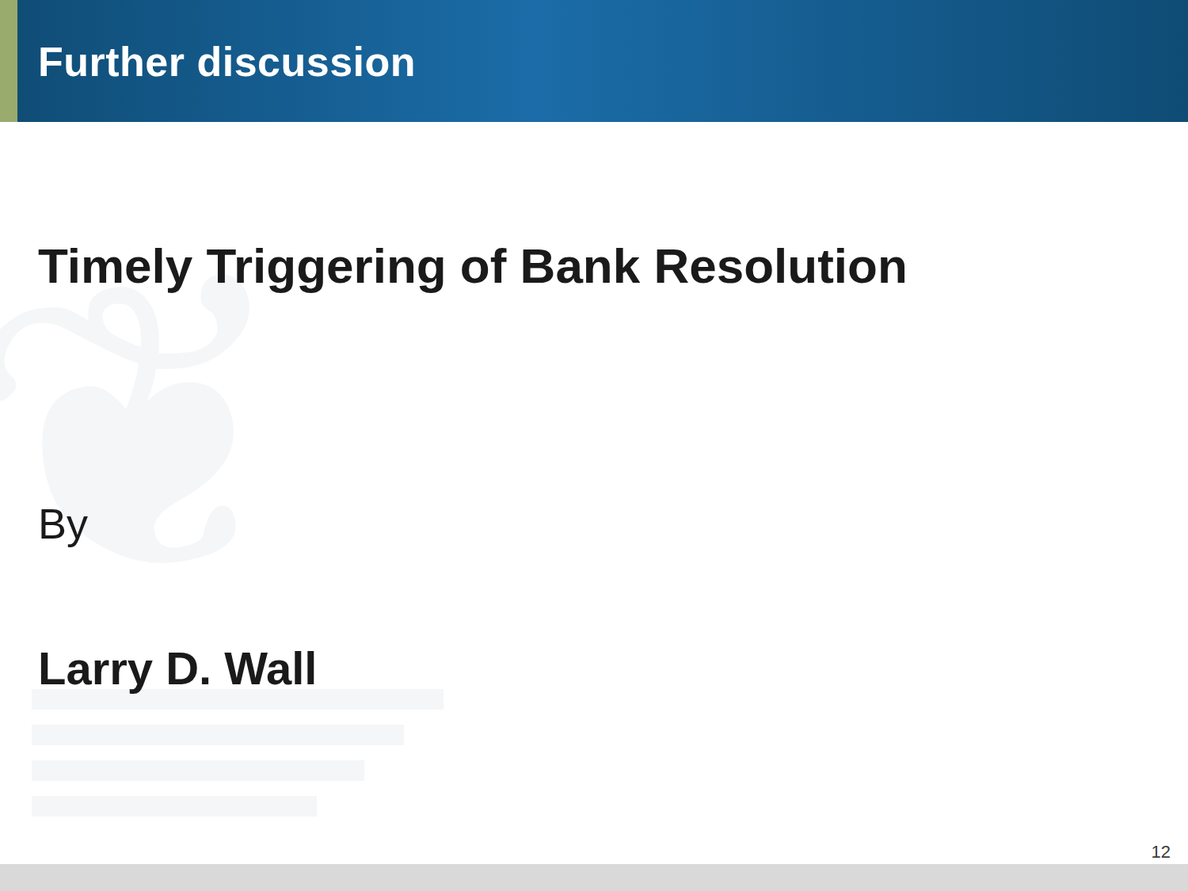❦
Further discussion
Timely Triggering of Bank Resolution
By
Larry D. Wall
12